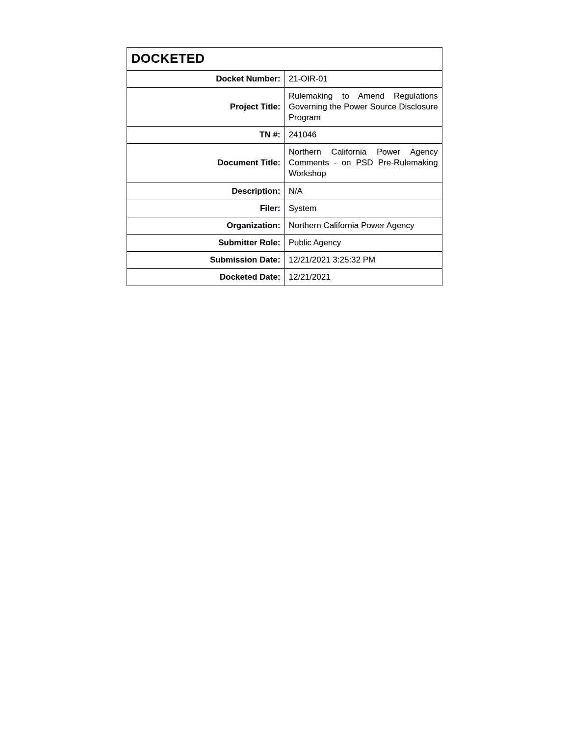| DOCKETED |
| Docket Number: | 21-OIR-01 |
| Project Title: | Rulemaking to Amend Regulations Governing the Power Source Disclosure Program |
| TN #: | 241046 |
| Document Title: | Northern California Power Agency Comments - on PSD Pre-Rulemaking Workshop |
| Description: | N/A |
| Filer: | System |
| Organization: | Northern California Power Agency |
| Submitter Role: | Public Agency |
| Submission Date: | 12/21/2021 3:25:32 PM |
| Docketed Date: | 12/21/2021 |